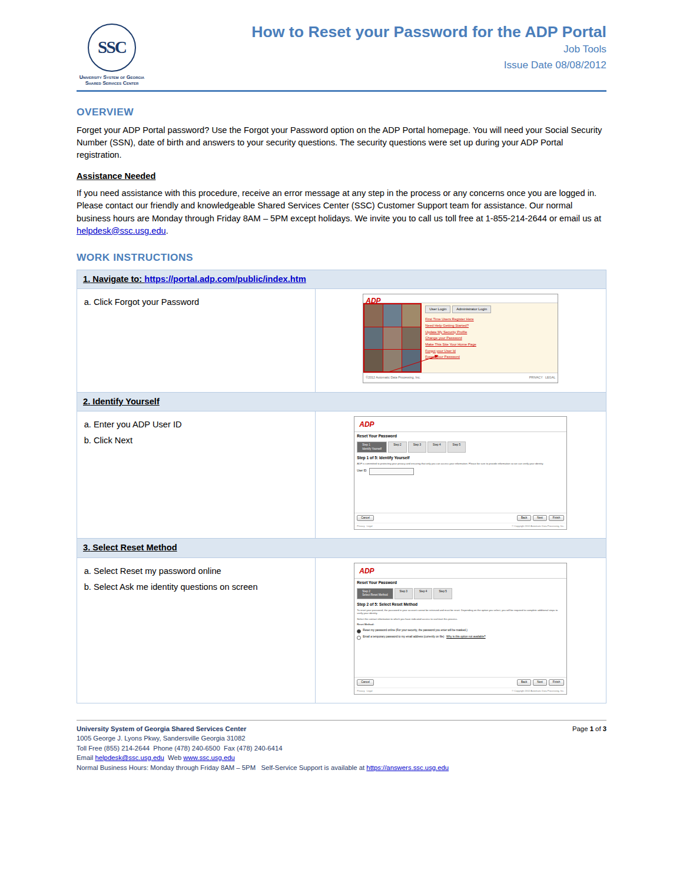SSC
University System of Georgia
Shared Services Center
How to Reset your Password for the ADP Portal
Job Tools
Issue Date 08/08/2012
OVERVIEW
Forget your ADP Portal password? Use the Forgot your Password option on the ADP Portal homepage. You will need your Social Security Number (SSN), date of birth and answers to your security questions. The security questions were set up during your ADP Portal registration.
Assistance Needed
If you need assistance with this procedure, receive an error message at any step in the process or any concerns once you are logged in. Please contact our friendly and knowledgeable Shared Services Center (SSC) Customer Support team for assistance. Our normal business hours are Monday through Friday 8AM – 5PM except holidays. We invite you to call us toll free at 1-855-214-2644 or email us at helpdesk@ssc.usg.edu.
WORK INSTRUCTIONS
| 1. Navigate to: https://portal.adp.com/public/index.htm |
| Click Forgot your Password | ADP User Login Administrator Login First Time Users Register Here Need Help Getting Started? Update My Security Profile Change your Password Make This Site Your Home Page Forgot your User Id Forgot your Password ©2012 Automatic Data Processing, Inc. PRIVACY LEGAL |
| 2. Identify Yourself |
| Enter you ADP User ID Click Next | ADP Reset Your Password Step 1 Identify Yourself Step 2 Step 3 Step 4 Step 5 Step 1 of 5: Identify Yourself ADP is committed to protecting your privacy and ensuring that only you can access your information. Please be sure to provide information so we can verify your identity. User ID: Cancel Back Next Finish Privacy Legal © Copyright 2012 Automatic Data Processing, Inc. |
| 3. Select Reset Method |
| Select Reset my password online Select Ask me identity questions on screen | ADP Reset Your Password Step 2 Select Reset Method Step 3 Step 4 Step 5 Step 2 of 5: Select Reset Method To reset your password, the password in your account cannot be retrieved and must be reset. Depending on the option you select, you will be required to complete additional steps to verify your identity. Select the contact information to which you have indicated access to use/start this process. Reset Method: Reset my password online (For your security, the password you enter will be masked.) Email a temporary password to my email address (currently on file) Why is this option not available? Cancel Back Next Finish Privacy Legal © Copyright 2012 Automatic Data Processing, Inc. |
Page 1 of 3
University System of Georgia Shared Services Center
1005 George J. Lyons Pkwy, Sandersville Georgia 31082
Toll Free (855) 214-2644 Phone (478) 240-6500 Fax (478) 240-6414
Email helpdesk@ssc.usg.edu Web www.ssc.usg.edu
Normal Business Hours: Monday through Friday 8AM – 5PM Self-Service Support is available at https://answers.ssc.usg.edu